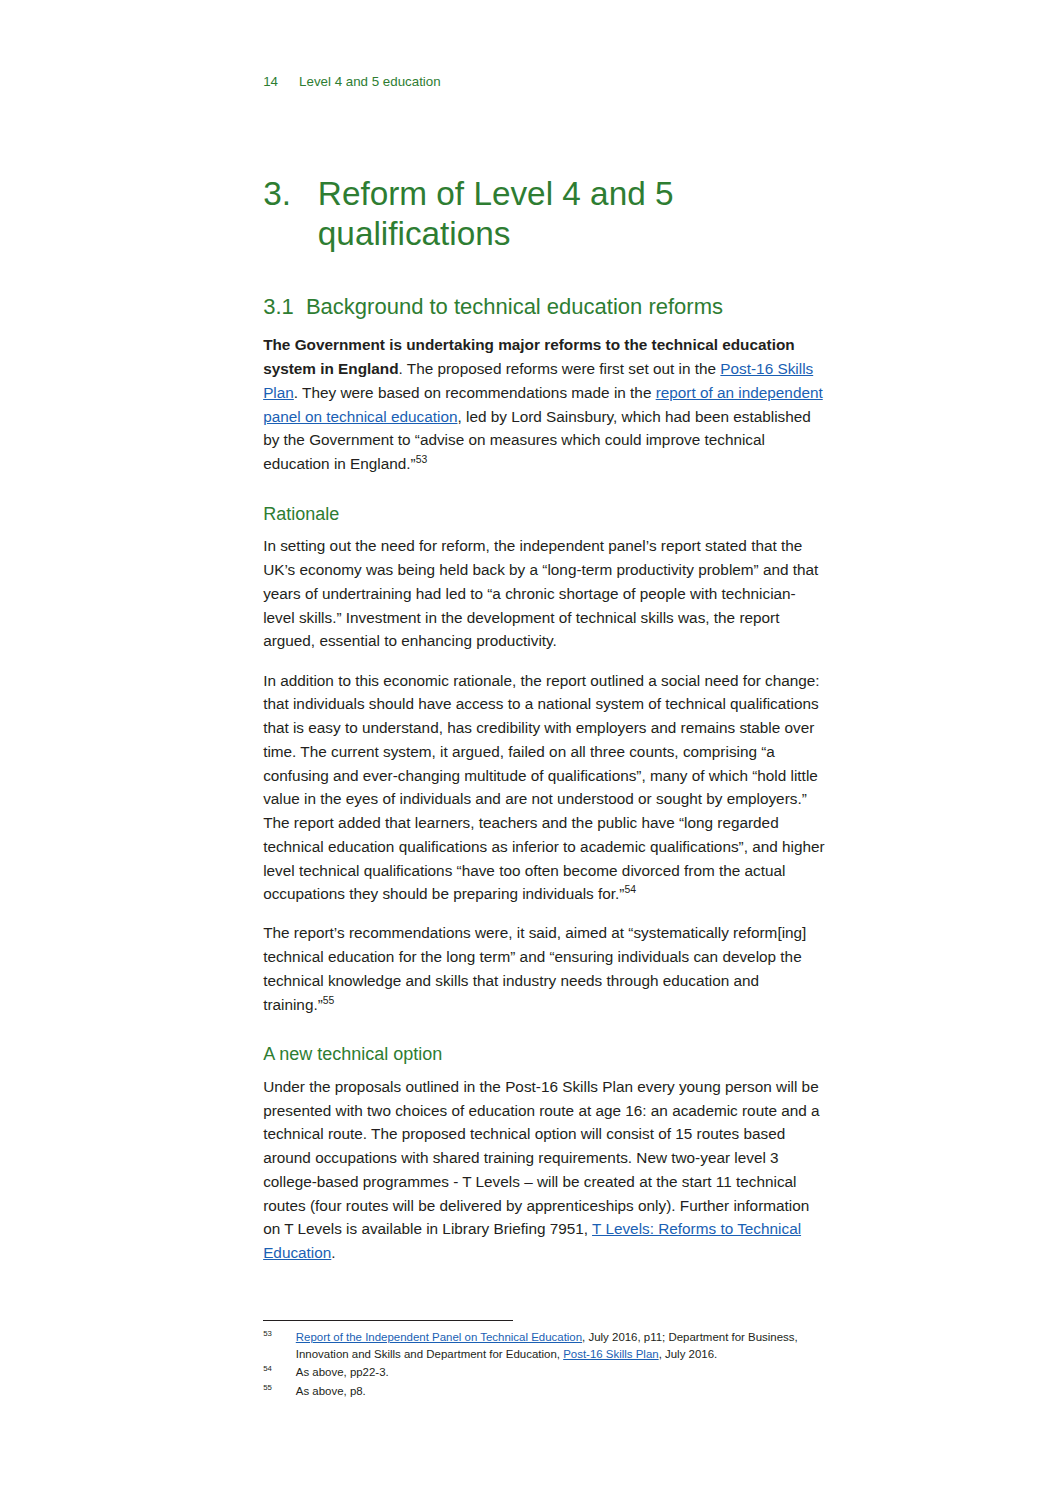14 Level 4 and 5 education
3. Reform of Level 4 and 5 qualifications
3.1 Background to technical education reforms
The Government is undertaking major reforms to the technical education system in England. The proposed reforms were first set out in the Post-16 Skills Plan. They were based on recommendations made in the report of an independent panel on technical education, led by Lord Sainsbury, which had been established by the Government to “advise on measures which could improve technical education in England.”53
Rationale
In setting out the need for reform, the independent panel’s report stated that the UK’s economy was being held back by a “long-term productivity problem” and that years of undertraining had led to “a chronic shortage of people with technician-level skills.” Investment in the development of technical skills was, the report argued, essential to enhancing productivity.
In addition to this economic rationale, the report outlined a social need for change: that individuals should have access to a national system of technical qualifications that is easy to understand, has credibility with employers and remains stable over time. The current system, it argued, failed on all three counts, comprising “a confusing and ever-changing multitude of qualifications”, many of which “hold little value in the eyes of individuals and are not understood or sought by employers.” The report added that learners, teachers and the public have “long regarded technical education qualifications as inferior to academic qualifications”, and higher level technical qualifications “have too often become divorced from the actual occupations they should be preparing individuals for.”54
The report’s recommendations were, it said, aimed at “systematically reform[ing] technical education for the long term” and “ensuring individuals can develop the technical knowledge and skills that industry needs through education and training.”55
A new technical option
Under the proposals outlined in the Post-16 Skills Plan every young person will be presented with two choices of education route at age 16: an academic route and a technical route. The proposed technical option will consist of 15 routes based around occupations with shared training requirements. New two-year level 3 college-based programmes - T Levels – will be created at the start 11 technical routes (four routes will be delivered by apprenticeships only). Further information on T Levels is available in Library Briefing 7951, T Levels: Reforms to Technical Education.
53
Report of the Independent Panel on Technical Education, July 2016, p11; Department for Business, Innovation and Skills and Department for Education, Post-16 Skills Plan, July 2016.
54
As above, pp22-3.
55
As above, p8.